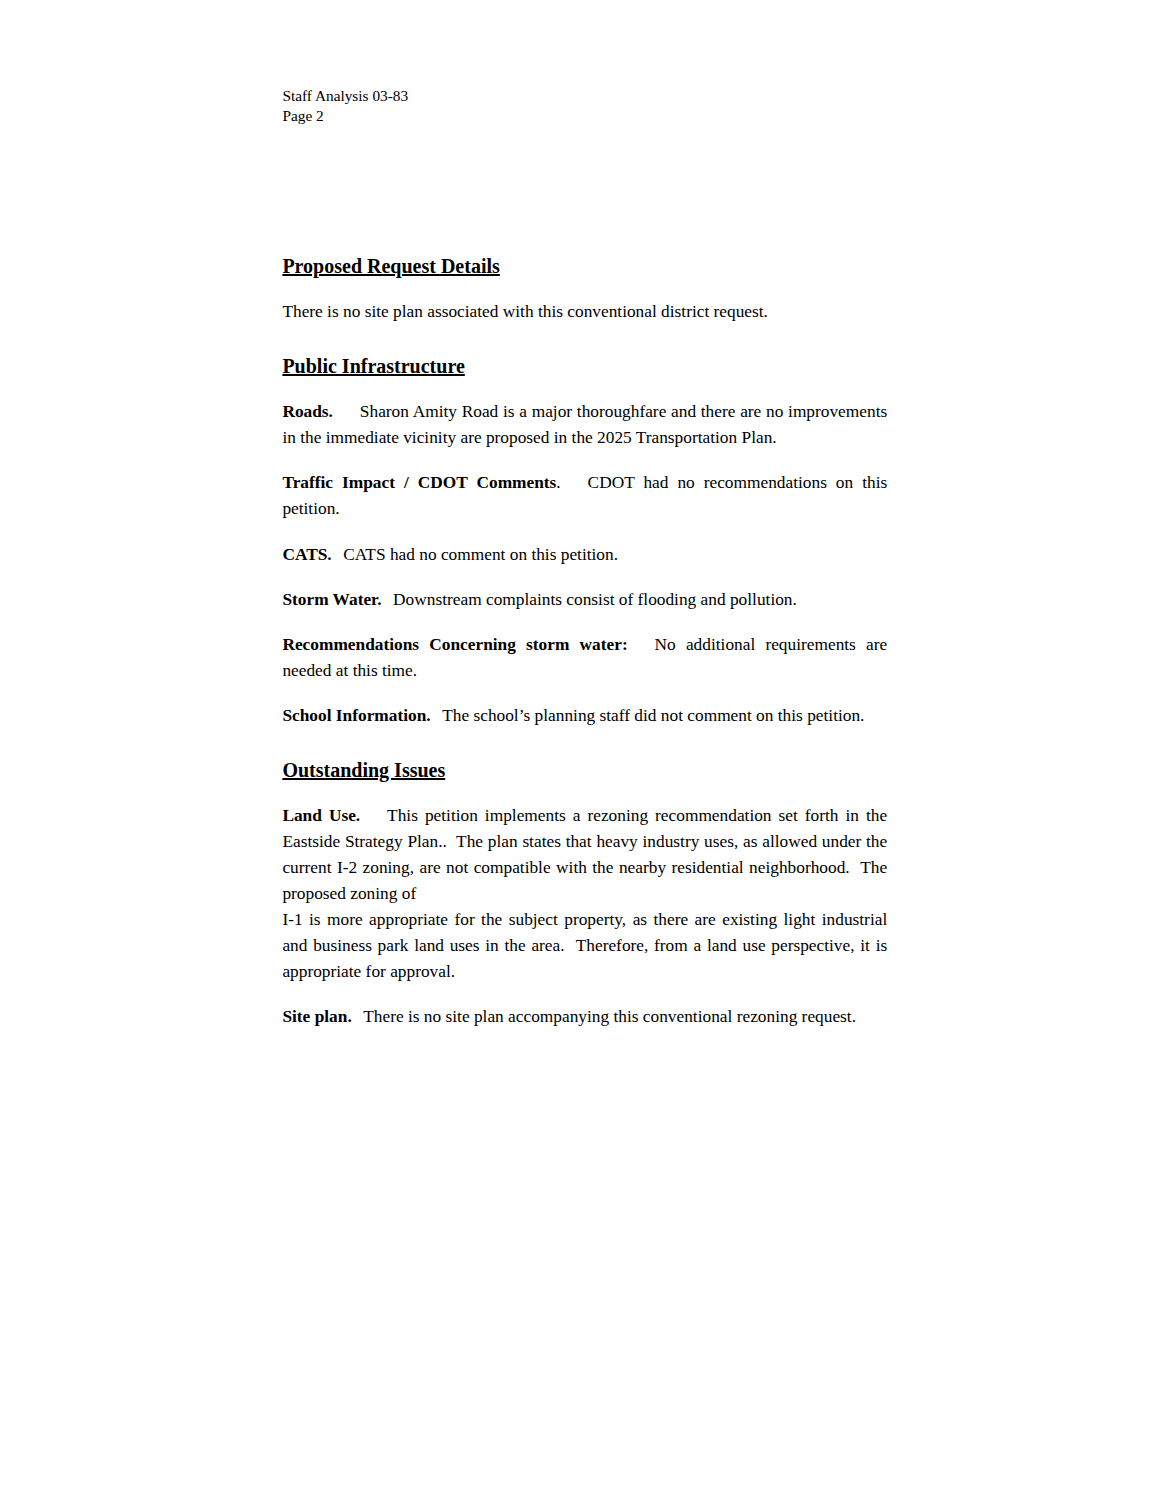Staff Analysis 03-83
Page 2
Proposed Request Details
There is no site plan associated with this conventional district request.
Public Infrastructure
Roads. Sharon Amity Road is a major thoroughfare and there are no improvements in the immediate vicinity are proposed in the 2025 Transportation Plan.
Traffic Impact / CDOT Comments. CDOT had no recommendations on this petition.
CATS. CATS had no comment on this petition.
Storm Water. Downstream complaints consist of flooding and pollution.
Recommendations Concerning storm water: No additional requirements are needed at this time.
School Information. The school’s planning staff did not comment on this petition.
Outstanding Issues
Land Use. This petition implements a rezoning recommendation set forth in the Eastside Strategy Plan.. The plan states that heavy industry uses, as allowed under the current I-2 zoning, are not compatible with the nearby residential neighborhood. The proposed zoning of
I-1 is more appropriate for the subject property, as there are existing light industrial and business park land uses in the area. Therefore, from a land use perspective, it is appropriate for approval.
Site plan. There is no site plan accompanying this conventional rezoning request.